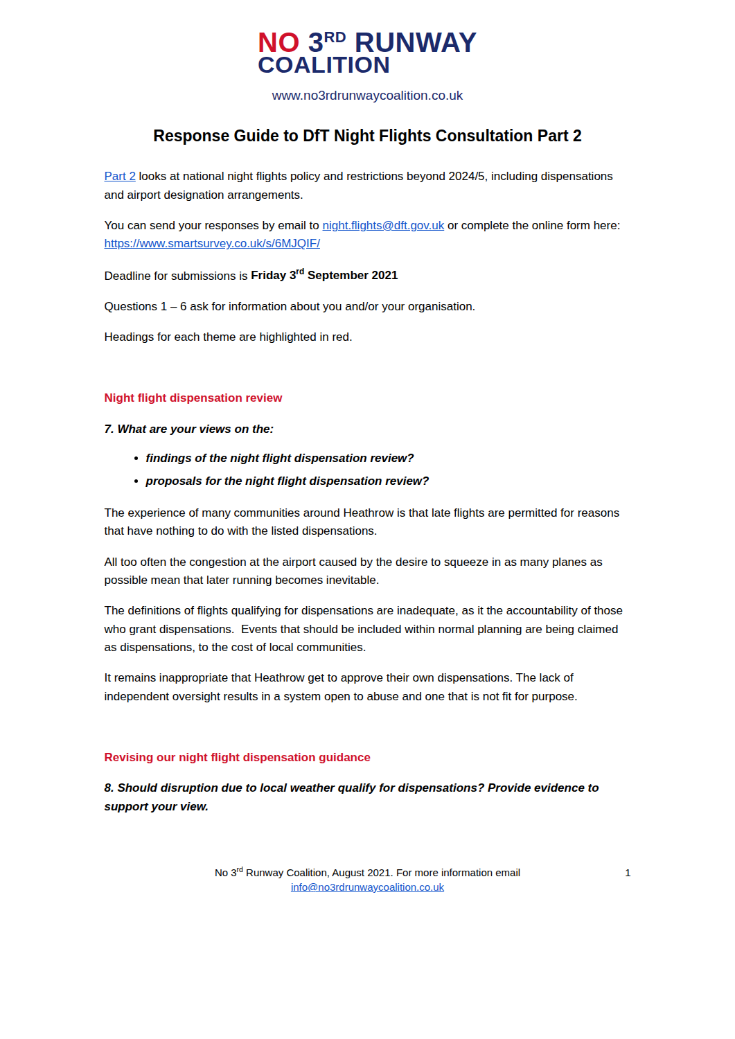NO 3RD RUNWAY
COALITION
www.no3rdrunwaycoalition.co.uk
Response Guide to DfT Night Flights Consultation Part 2
Part 2 looks at national night flights policy and restrictions beyond 2024/5, including dispensations and airport designation arrangements.
You can send your responses by email to night.flights@dft.gov.uk or complete the online form here: https://www.smartsurvey.co.uk/s/6MJQIF/
Deadline for submissions is Friday 3rd September 2021
Questions 1 – 6 ask for information about you and/or your organisation.
Headings for each theme are highlighted in red.
Night flight dispensation review
7. What are your views on the:
findings of the night flight dispensation review?
proposals for the night flight dispensation review?
The experience of many communities around Heathrow is that late flights are permitted for reasons that have nothing to do with the listed dispensations.
All too often the congestion at the airport caused by the desire to squeeze in as many planes as possible mean that later running becomes inevitable.
The definitions of flights qualifying for dispensations are inadequate, as it the accountability of those who grant dispensations. Events that should be included within normal planning are being claimed as dispensations, to the cost of local communities.
It remains inappropriate that Heathrow get to approve their own dispensations. The lack of independent oversight results in a system open to abuse and one that is not fit for purpose.
Revising our night flight dispensation guidance
8. Should disruption due to local weather qualify for dispensations? Provide evidence to support your view.
No 3rd Runway Coalition, August 2021. For more information email
info@no3rdrunwaycoalition.co.uk
1